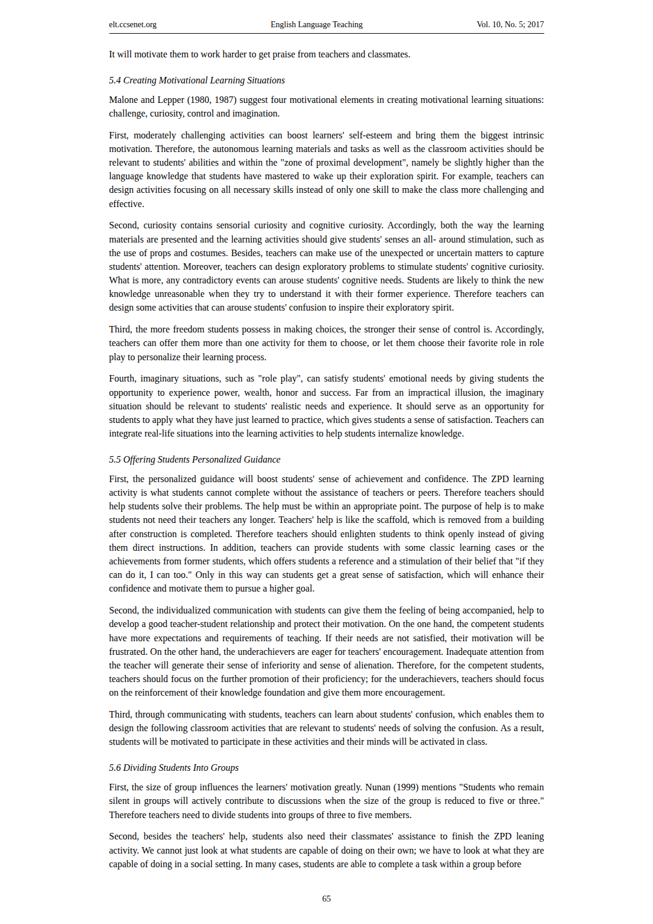elt.ccsenet.org English Language Teaching Vol. 10, No. 5; 2017
It will motivate them to work harder to get praise from teachers and classmates.
5.4 Creating Motivational Learning Situations
Malone and Lepper (1980, 1987) suggest four motivational elements in creating motivational learning situations: challenge, curiosity, control and imagination.
First, moderately challenging activities can boost learners' self-esteem and bring them the biggest intrinsic motivation. Therefore, the autonomous learning materials and tasks as well as the classroom activities should be relevant to students' abilities and within the "zone of proximal development", namely be slightly higher than the language knowledge that students have mastered to wake up their exploration spirit. For example, teachers can design activities focusing on all necessary skills instead of only one skill to make the class more challenging and effective.
Second, curiosity contains sensorial curiosity and cognitive curiosity. Accordingly, both the way the learning materials are presented and the learning activities should give students' senses an all- around stimulation, such as the use of props and costumes. Besides, teachers can make use of the unexpected or uncertain matters to capture students' attention. Moreover, teachers can design exploratory problems to stimulate students' cognitive curiosity. What is more, any contradictory events can arouse students' cognitive needs. Students are likely to think the new knowledge unreasonable when they try to understand it with their former experience. Therefore teachers can design some activities that can arouse students' confusion to inspire their exploratory spirit.
Third, the more freedom students possess in making choices, the stronger their sense of control is. Accordingly, teachers can offer them more than one activity for them to choose, or let them choose their favorite role in role play to personalize their learning process.
Fourth, imaginary situations, such as "role play", can satisfy students' emotional needs by giving students the opportunity to experience power, wealth, honor and success. Far from an impractical illusion, the imaginary situation should be relevant to students' realistic needs and experience. It should serve as an opportunity for students to apply what they have just learned to practice, which gives students a sense of satisfaction. Teachers can integrate real-life situations into the learning activities to help students internalize knowledge.
5.5 Offering Students Personalized Guidance
First, the personalized guidance will boost students' sense of achievement and confidence. The ZPD learning activity is what students cannot complete without the assistance of teachers or peers. Therefore teachers should help students solve their problems. The help must be within an appropriate point. The purpose of help is to make students not need their teachers any longer. Teachers' help is like the scaffold, which is removed from a building after construction is completed. Therefore teachers should enlighten students to think openly instead of giving them direct instructions. In addition, teachers can provide students with some classic learning cases or the achievements from former students, which offers students a reference and a stimulation of their belief that "if they can do it, I can too." Only in this way can students get a great sense of satisfaction, which will enhance their confidence and motivate them to pursue a higher goal.
Second, the individualized communication with students can give them the feeling of being accompanied, help to develop a good teacher-student relationship and protect their motivation. On the one hand, the competent students have more expectations and requirements of teaching. If their needs are not satisfied, their motivation will be frustrated. On the other hand, the underachievers are eager for teachers' encouragement. Inadequate attention from the teacher will generate their sense of inferiority and sense of alienation. Therefore, for the competent students, teachers should focus on the further promotion of their proficiency; for the underachievers, teachers should focus on the reinforcement of their knowledge foundation and give them more encouragement.
Third, through communicating with students, teachers can learn about students' confusion, which enables them to design the following classroom activities that are relevant to students' needs of solving the confusion. As a result, students will be motivated to participate in these activities and their minds will be activated in class.
5.6 Dividing Students Into Groups
First, the size of group influences the learners' motivation greatly. Nunan (1999) mentions "Students who remain silent in groups will actively contribute to discussions when the size of the group is reduced to five or three." Therefore teachers need to divide students into groups of three to five members.
Second, besides the teachers' help, students also need their classmates' assistance to finish the ZPD leaning activity. We cannot just look at what students are capable of doing on their own; we have to look at what they are capable of doing in a social setting. In many cases, students are able to complete a task within a group before
65